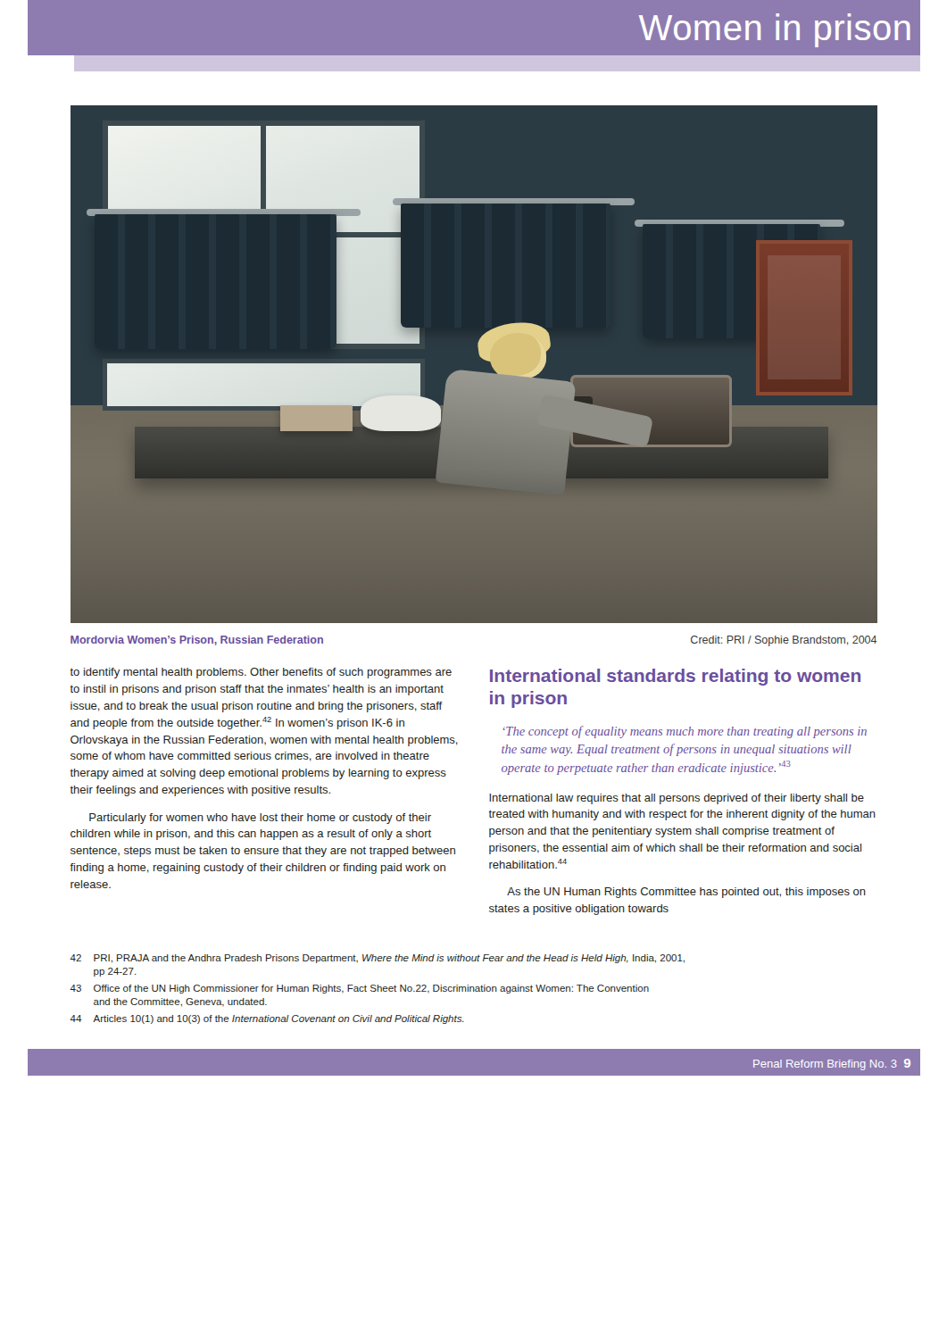Women in prison
Mordorvia Women’s Prison, Russian Federation
Credit: PRI / Sophie Brandstom, 2004
to identify mental health problems. Other benefits of such programmes are to instil in prisons and prison staff that the inmates’ health is an important issue, and to break the usual prison routine and bring the prisoners, staff and people from the outside together.42 In women’s prison IK-6 in Orlovskaya in the Russian Federation, women with mental health problems, some of whom have committed serious crimes, are involved in theatre therapy aimed at solving deep emotional problems by learning to express their feelings and experiences with positive results.
Particularly for women who have lost their home or custody of their children while in prison, and this can happen as a result of only a short sentence, steps must be taken to ensure that they are not trapped between finding a home, regaining custody of their children or finding paid work on release.
International standards relating to women in prison
‘The concept of equality means much more than treating all persons in the same way. Equal treatment of persons in unequal situations will operate to perpetuate rather than eradicate injustice.’43
International law requires that all persons deprived of their liberty shall be treated with humanity and with respect for the inherent dignity of the human person and that the penitentiary system shall comprise treatment of prisoners, the essential aim of which shall be their reformation and social rehabilitation.44
As the UN Human Rights Committee has pointed out, this imposes on states a positive obligation towards
PRI, PRAJA and the Andhra Pradesh Prisons Department, Where the Mind is without Fear and the Head is Held High, India, 2001,pp 24-27.
Office of the UN High Commissioner for Human Rights, Fact Sheet No.22, Discrimination against Women: The Conventionand the Committee, Geneva, undated.
Articles 10(1) and 10(3) of the International Covenant on Civil and Political Rights.
Penal Reform Briefing No. 3 9